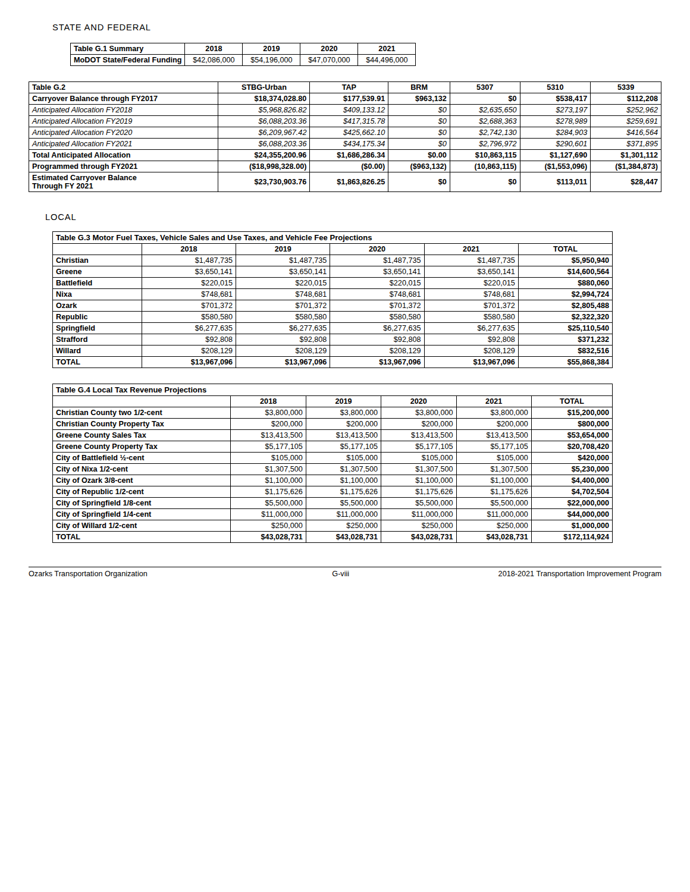STATE AND FEDERAL
| Table G.1 Summary | 2018 | 2019 | 2020 | 2021 |
| --- | --- | --- | --- | --- |
| MoDOT State/Federal Funding | $42,086,000 | $54,196,000 | $47,070,000 | $44,496,000 |
| Table G.2 | STBG-Urban | TAP | BRM | 5307 | 5310 | 5339 |
| --- | --- | --- | --- | --- | --- | --- |
| Carryover Balance through FY2017 | $18,374,028.80 | $177,539.91 | $963,132 | $0 | $538,417 | $112,208 |
| Anticipated Allocation FY2018 | $5,968,826.82 | $409,133.12 | $0 | $2,635,650 | $273,197 | $252,962 |
| Anticipated Allocation FY2019 | $6,088,203.36 | $417,315.78 | $0 | $2,688,363 | $278,989 | $259,691 |
| Anticipated Allocation FY2020 | $6,209,967.42 | $425,662.10 | $0 | $2,742,130 | $284,903 | $416,564 |
| Anticipated Allocation FY2021 | $6,088,203.36 | $434,175.34 | $0 | $2,796,972 | $290,601 | $371,895 |
| Total Anticipated Allocation | $24,355,200.96 | $1,686,286.34 | $0.00 | $10,863,115 | $1,127,690 | $1,301,112 |
| Programmed through FY2021 | ($18,998,328.00) | ($0.00) | ($963,132) | (10,863,115) | ($1,553,096) | ($1,384,873) |
| Estimated Carryover Balance Through FY 2021 | $23,730,903.76 | $1,863,826.25 | $0 | $0 | $113,011 | $28,447 |
LOCAL
Table G.3 Motor Fuel Taxes, Vehicle Sales and Use Taxes, and Vehicle Fee Projections
| | 2018 | 2019 | 2020 | 2021 | TOTAL |
| --- | --- | --- | --- | --- | --- |
| Christian | $1,487,735 | $1,487,735 | $1,487,735 | $1,487,735 | $5,950,940 |
| Greene | $3,650,141 | $3,650,141 | $3,650,141 | $3,650,141 | $14,600,564 |
| Battlefield | $220,015 | $220,015 | $220,015 | $220,015 | $880,060 |
| Nixa | $748,681 | $748,681 | $748,681 | $748,681 | $2,994,724 |
| Ozark | $701,372 | $701,372 | $701,372 | $701,372 | $2,805,488 |
| Republic | $580,580 | $580,580 | $580,580 | $580,580 | $2,322,320 |
| Springfield | $6,277,635 | $6,277,635 | $6,277,635 | $6,277,635 | $25,110,540 |
| Strafford | $92,808 | $92,808 | $92,808 | $92,808 | $371,232 |
| Willard | $208,129 | $208,129 | $208,129 | $208,129 | $832,516 |
| TOTAL | $13,967,096 | $13,967,096 | $13,967,096 | $13,967,096 | $55,868,384 |
Table G.4 Local Tax Revenue Projections
| | 2018 | 2019 | 2020 | 2021 | TOTAL |
| --- | --- | --- | --- | --- | --- |
| Christian County two 1/2-cent | $3,800,000 | $3,800,000 | $3,800,000 | $3,800,000 | $15,200,000 |
| Christian County Property Tax | $200,000 | $200,000 | $200,000 | $200,000 | $800,000 |
| Greene County Sales Tax | $13,413,500 | $13,413,500 | $13,413,500 | $13,413,500 | $53,654,000 |
| Greene County Property Tax | $5,177,105 | $5,177,105 | $5,177,105 | $5,177,105 | $20,708,420 |
| City of Battlefield ½-cent | $105,000 | $105,000 | $105,000 | $105,000 | $420,000 |
| City of Nixa 1/2-cent | $1,307,500 | $1,307,500 | $1,307,500 | $1,307,500 | $5,230,000 |
| City of Ozark 3/8-cent | $1,100,000 | $1,100,000 | $1,100,000 | $1,100,000 | $4,400,000 |
| City of Republic 1/2-cent | $1,175,626 | $1,175,626 | $1,175,626 | $1,175,626 | $4,702,504 |
| City of Springfield 1/8-cent | $5,500,000 | $5,500,000 | $5,500,000 | $5,500,000 | $22,000,000 |
| City of Springfield 1/4-cent | $11,000,000 | $11,000,000 | $11,000,000 | $11,000,000 | $44,000,000 |
| City of Willard 1/2-cent | $250,000 | $250,000 | $250,000 | $250,000 | $1,000,000 |
| TOTAL | $43,028,731 | $43,028,731 | $43,028,731 | $43,028,731 | $172,114,924 |
Ozarks Transportation Organization
G-viii
2018-2021 Transportation Improvement Program